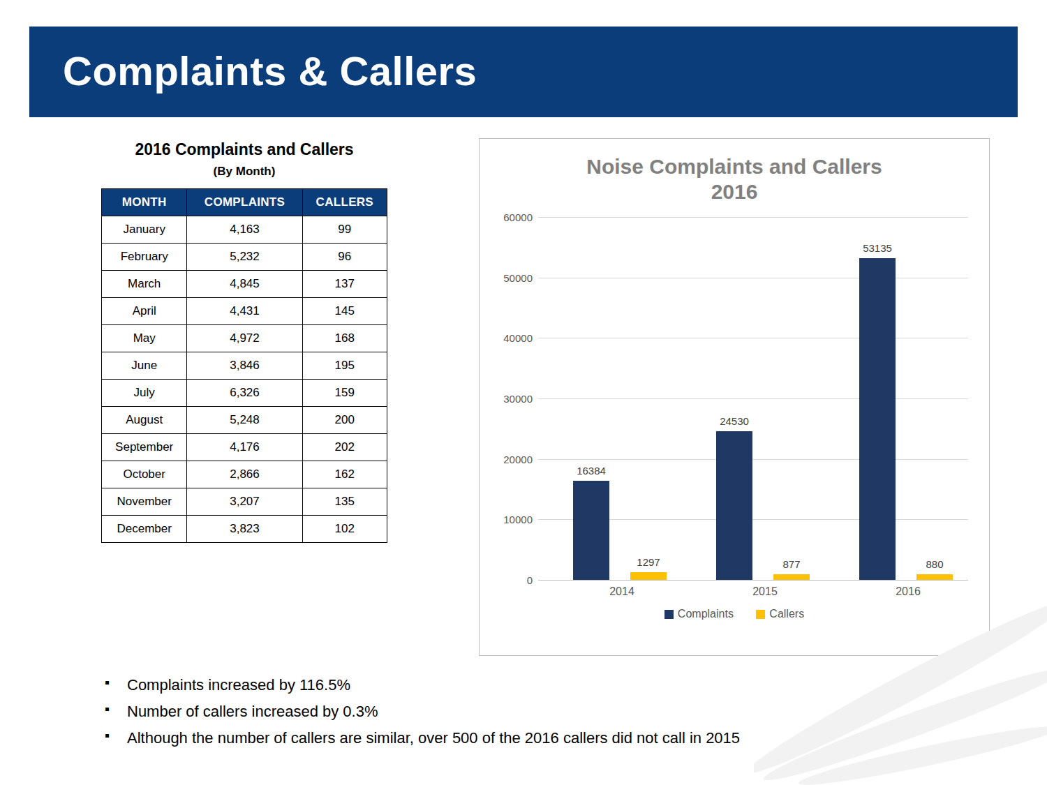Complaints & Callers
2016 Complaints and Callers
(By Month)
| MONTH | COMPLAINTS | CALLERS |
| --- | --- | --- |
| January | 4,163 | 99 |
| February | 5,232 | 96 |
| March | 4,845 | 137 |
| April | 4,431 | 145 |
| May | 4,972 | 168 |
| June | 3,846 | 195 |
| July | 6,326 | 159 |
| August | 5,248 | 200 |
| September | 4,176 | 202 |
| October | 2,866 | 162 |
| November | 3,207 | 135 |
| December | 3,823 | 102 |
Noise Complaints and Callers
2016
60000 50000 40000 30000 20000 10000 0
16384
1297
24530
877
53135
880
2014 2015 2016
Complaints Callers
Complaints increased by 116.5%
Number of callers increased by 0.3%
Although the number of callers are similar, over 500 of the 2016 callers did not call in 2015